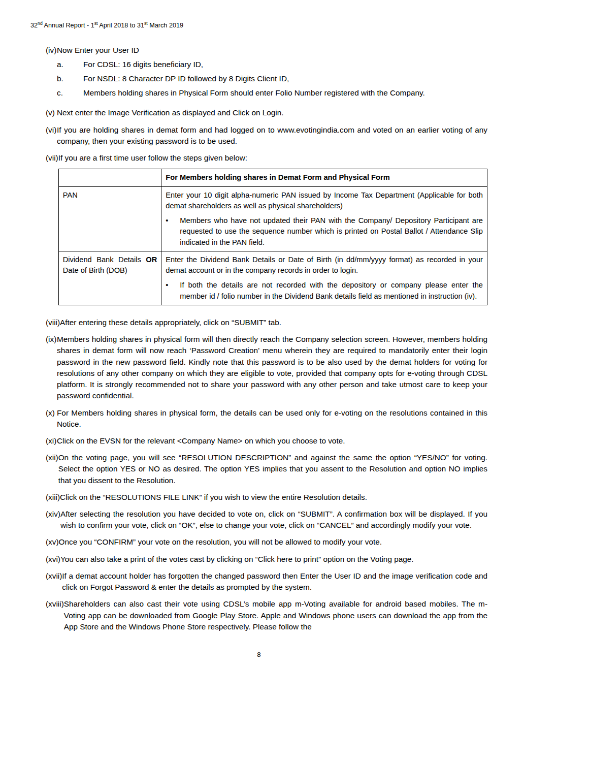32nd Annual Report - 1st April 2018 to 31st March 2019
(iv) Now Enter your User ID
a. For CDSL: 16 digits beneficiary ID,
b. For NSDL: 8 Character DP ID followed by 8 Digits Client ID,
c. Members holding shares in Physical Form should enter Folio Number registered with the Company.
(v) Next enter the Image Verification as displayed and Click on Login.
(vi) If you are holding shares in demat form and had logged on to www.evotingindia.com and voted on an earlier voting of any company, then your existing password is to be used.
(vii) If you are a first time user follow the steps given below:
| | For Members holding shares in Demat Form and Physical Form |
| PAN | Enter your 10 digit alpha-numeric PAN issued by Income Tax Department (Applicable for both demat shareholders as well as physical shareholders) • Members who have not updated their PAN with the Company/ Depository Participant are requested to use the sequence number which is printed on Postal Ballot / Attendance Slip indicated in the PAN field. |
| Dividend Bank Details OR Date of Birth (DOB) | Enter the Dividend Bank Details or Date of Birth (in dd/mm/yyyy format) as recorded in your demat account or in the company records in order to login. • If both the details are not recorded with the depository or company please enter the member id / folio number in the Dividend Bank details field as mentioned in instruction (iv). |
(viii) After entering these details appropriately, click on “SUBMIT” tab.
(ix) Members holding shares in physical form will then directly reach the Company selection screen. However, members holding shares in demat form will now reach ‘Password Creation’ menu wherein they are required to mandatorily enter their login password in the new password field. Kindly note that this password is to be also used by the demat holders for voting for resolutions of any other company on which they are eligible to vote, provided that company opts for e-voting through CDSL platform. It is strongly recommended not to share your password with any other person and take utmost care to keep your password confidential.
(x) For Members holding shares in physical form, the details can be used only for e-voting on the resolutions contained in this Notice.
(xi) Click on the EVSN for the relevant <Company Name> on which you choose to vote.
(xii) On the voting page, you will see “RESOLUTION DESCRIPTION” and against the same the option “YES/NO” for voting. Select the option YES or NO as desired. The option YES implies that you assent to the Resolution and option NO implies that you dissent to the Resolution.
(xiii) Click on the “RESOLUTIONS FILE LINK” if you wish to view the entire Resolution details.
(xiv) After selecting the resolution you have decided to vote on, click on “SUBMIT”. A confirmation box will be displayed. If you wish to confirm your vote, click on “OK”, else to change your vote, click on “CANCEL” and accordingly modify your vote.
(xv) Once you “CONFIRM” your vote on the resolution, you will not be allowed to modify your vote.
(xvi) You can also take a print of the votes cast by clicking on “Click here to print” option on the Voting page.
(xvii) If a demat account holder has forgotten the changed password then Enter the User ID and the image verification code and click on Forgot Password & enter the details as prompted by the system.
(xviii) Shareholders can also cast their vote using CDSL’s mobile app m-Voting available for android based mobiles. The m-Voting app can be downloaded from Google Play Store. Apple and Windows phone users can download the app from the App Store and the Windows Phone Store respectively. Please follow the
8